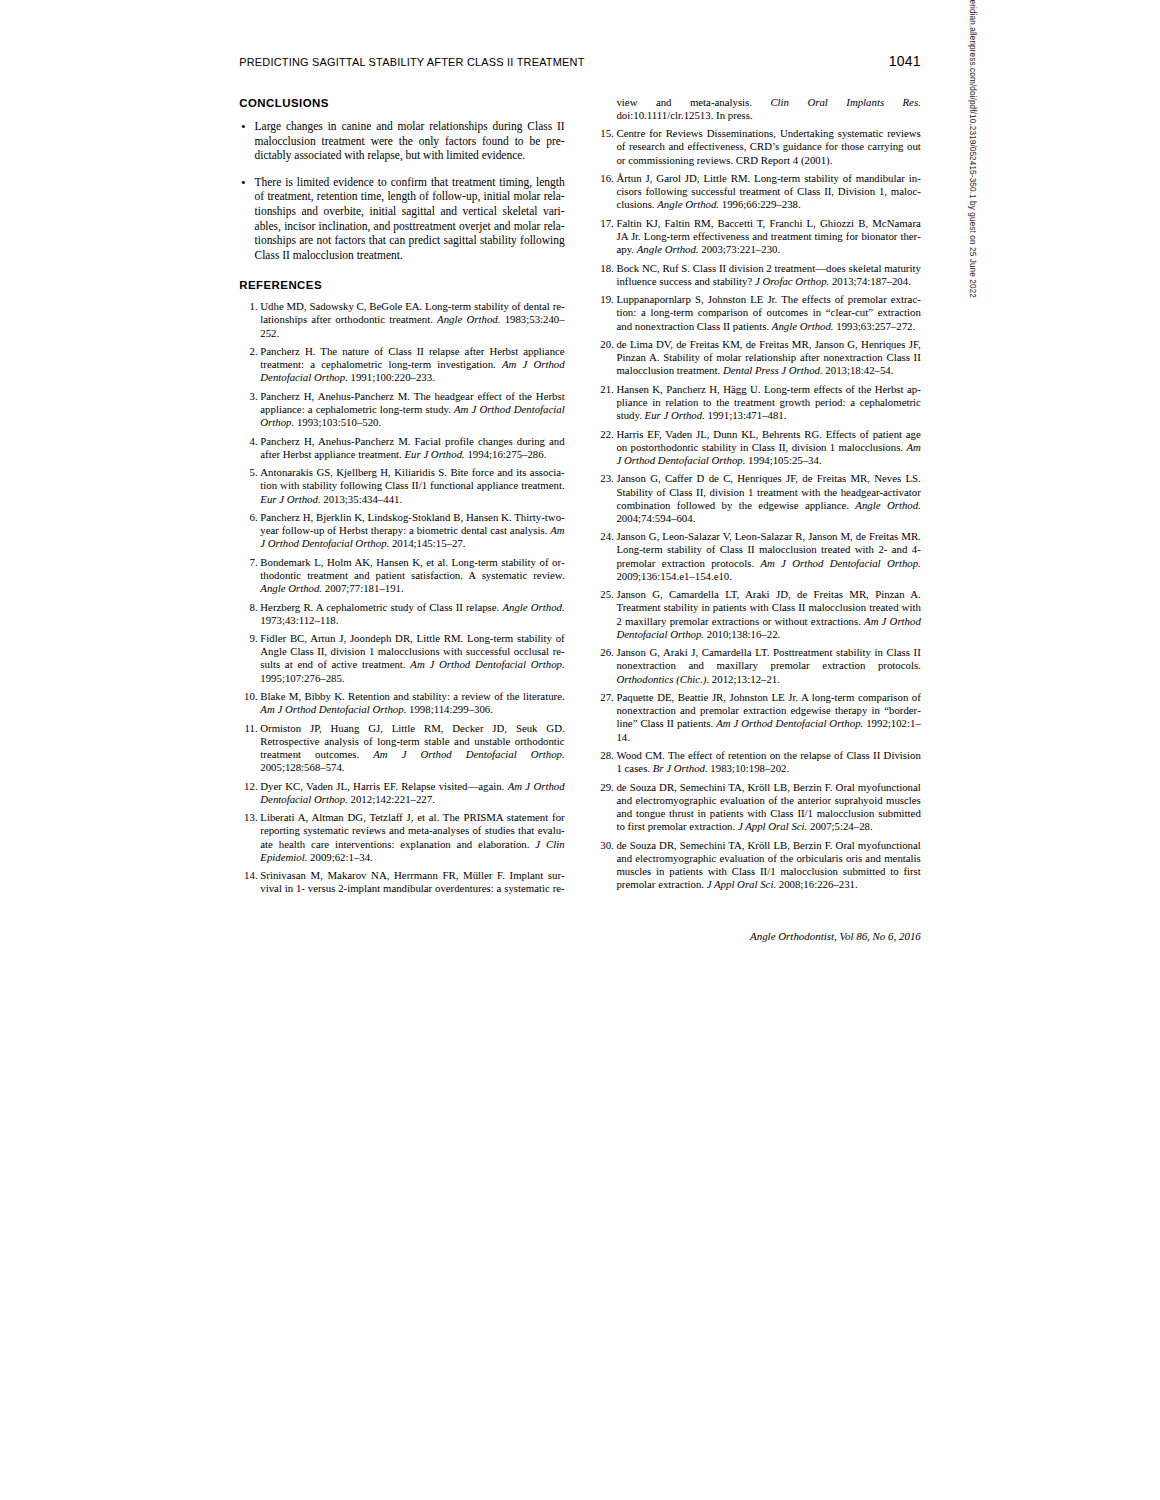Predicting sagittal stability after Class II treatment 1041
Conclusions
Large changes in canine and molar relationships during Class II malocclusion treatment were the only factors found to be predictably associated with relapse, but with limited evidence.
There is limited evidence to confirm that treatment timing, length of treatment, retention time, length of follow-up, initial molar relationships and overbite, initial sagittal and vertical skeletal variables, incisor inclination, and posttreatment overjet and molar relationships are not factors that can predict sagittal stability following Class II malocclusion treatment.
References
Udhe MD, Sadowsky C, BeGole EA. Long-term stability of dental relationships after orthodontic treatment. Angle Orthod. 1983;53:240–252.
Pancherz H. The nature of Class II relapse after Herbst appliance treatment: a cephalometric long-term investigation. Am J Orthod Dentofacial Orthop. 1991;100:220–233.
Pancherz H, Anehus-Pancherz M. The headgear effect of the Herbst appliance: a cephalometric long-term study. Am J Orthod Dentofacial Orthop. 1993;103:510–520.
Pancherz H, Anehus-Pancherz M. Facial profile changes during and after Herbst appliance treatment. Eur J Orthod. 1994;16:275–286.
Antonarakis GS, Kjellberg H, Kiliaridis S. Bite force and its association with stability following Class II/1 functional appliance treatment. Eur J Orthod. 2013;35:434–441.
Pancherz H, Bjerklin K, Lindskog-Stokland B, Hansen K. Thirty-two-year follow-up of Herbst therapy: a biometric dental cast analysis. Am J Orthod Dentofacial Orthop. 2014;145:15–27.
Bondemark L, Holm AK, Hansen K, et al. Long-term stability of orthodontic treatment and patient satisfaction. A systematic review. Angle Orthod. 2007;77:181–191.
Herzberg R. A cephalometric study of Class II relapse. Angle Orthod. 1973;43:112–118.
Fidler BC, Artun J, Joondeph DR, Little RM. Long-term stability of Angle Class II, division 1 malocclusions with successful occlusal results at end of active treatment. Am J Orthod Dentofacial Orthop. 1995;107:276–285.
Blake M, Bibby K. Retention and stability: a review of the literature. Am J Orthod Dentofacial Orthop. 1998;114:299–306.
Ormiston JP, Huang GJ, Little RM, Decker JD, Seuk GD. Retrospective analysis of long-term stable and unstable orthodontic treatment outcomes. Am J Orthod Dentofacial Orthop. 2005;128:568–574.
Dyer KC, Vaden JL, Harris EF. Relapse visited—again. Am J Orthod Dentofacial Orthop. 2012;142:221–227.
Liberati A, Altman DG, Tetzlaff J, et al. The PRISMA statement for reporting systematic reviews and meta-analyses of studies that evaluate health care interventions: explanation and elaboration. J Clin Epidemiol. 2009;62:1–34.
Srinivasan M, Makarov NA, Herrmann FR, Müller F. Implant survival in 1- versus 2-implant mandibular overdentures: a systematic review and meta-analysis. Clin Oral Implants Res. doi:10.1111/clr.12513. In press.
Centre for Reviews Disseminations, Undertaking systematic reviews of research and effectiveness, CRD’s guidance for those carrying out or commissioning reviews. CRD Report 4 (2001).
Årtun J, Garol JD, Little RM. Long-term stability of mandibular incisors following successful treatment of Class II, Division 1, malocclusions. Angle Orthod. 1996;66:229–238.
Faltin KJ, Faltin RM, Baccetti T, Franchi L, Ghiozzi B, McNamara JA Jr. Long-term effectiveness and treatment timing for bionator therapy. Angle Orthod. 2003;73:221–230.
Bock NC, Ruf S. Class II division 2 treatment—does skeletal maturity influence success and stability? J Orofac Orthop. 2013;74:187–204.
Luppanapornlarp S, Johnston LE Jr. The effects of premolar extraction: a long-term comparison of outcomes in “clear-cut” extraction and nonextraction Class II patients. Angle Orthod. 1993;63:257–272.
de Lima DV, de Freitas KM, de Freitas MR, Janson G, Henriques JF, Pinzan A. Stability of molar relationship after nonextraction Class II malocclusion treatment. Dental Press J Orthod. 2013;18:42–54.
Hansen K, Pancherz H, Hägg U. Long-term effects of the Herbst appliance in relation to the treatment growth period: a cephalometric study. Eur J Orthod. 1991;13:471–481.
Harris EF, Vaden JL, Dunn KL, Behrents RG. Effects of patient age on postorthodontic stability in Class II, division 1 malocclusions. Am J Orthod Dentofacial Orthop. 1994;105:25–34.
Janson G, Caffer D de C, Henriques JF, de Freitas MR, Neves LS. Stability of Class II, division 1 treatment with the headgear-activator combination followed by the edgewise appliance. Angle Orthod. 2004;74:594–604.
Janson G, Leon-Salazar V, Leon-Salazar R, Janson M, de Freitas MR. Long-term stability of Class II malocclusion treated with 2- and 4-premolar extraction protocols. Am J Orthod Dentofacial Orthop. 2009;136:154.e1–154.e10.
Janson G, Camardella LT, Araki JD, de Freitas MR, Pinzan A. Treatment stability in patients with Class II malocclusion treated with 2 maxillary premolar extractions or without extractions. Am J Orthod Dentofacial Orthop. 2010;138:16–22.
Janson G, Araki J, Camardella LT. Posttreatment stability in Class II nonextraction and maxillary premolar extraction protocols. Orthodontics (Chic.). 2012;13:12–21.
Paquette DE, Beattie JR, Johnston LE Jr. A long-term comparison of nonextraction and premolar extraction edgewise therapy in “borderline” Class II patients. Am J Orthod Dentofacial Orthop. 1992;102:1–14.
Wood CM. The effect of retention on the relapse of Class II Division 1 cases. Br J Orthod. 1983;10:198–202.
de Souza DR, Semechini TA, Kröll LB, Berzin F. Oral myofunctional and electromyographic evaluation of the anterior suprahyoid muscles and tongue thrust in patients with Class II/1 malocclusion submitted to first premolar extraction. J Appl Oral Sci. 2007;5:24–28.
de Souza DR, Semechini TA, Kröll LB, Berzin F. Oral myofunctional and electromyographic evaluation of the orbicularis oris and mentalis muscles in patients with Class II/1 malocclusion submitted to first premolar extraction. J Appl Oral Sci. 2008;16:226–231.
Angle Orthodontist, Vol 86, No 6, 2016
Downloaded from http://meridian.allenpress.com/doi/pdf/10.2319/052415-350.1 by guest on 25 June 2022